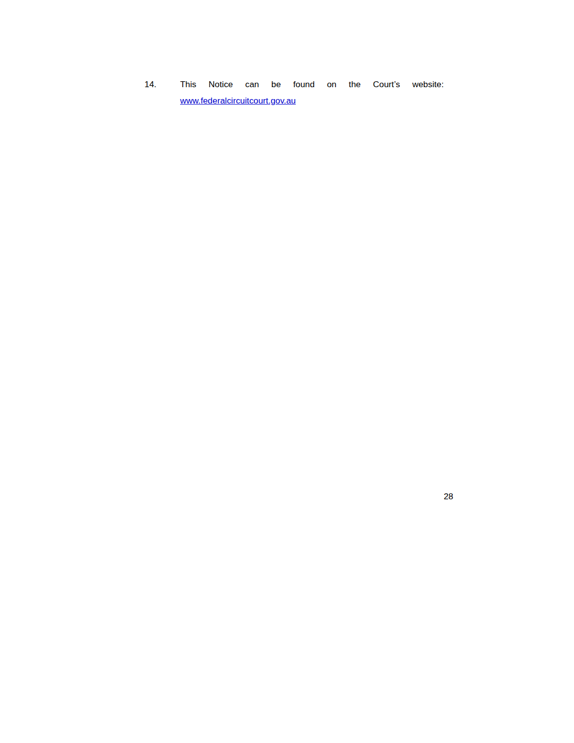14.
This Notice can be found on the Court’s website:
www.federalcircuitcourt.gov.au
28